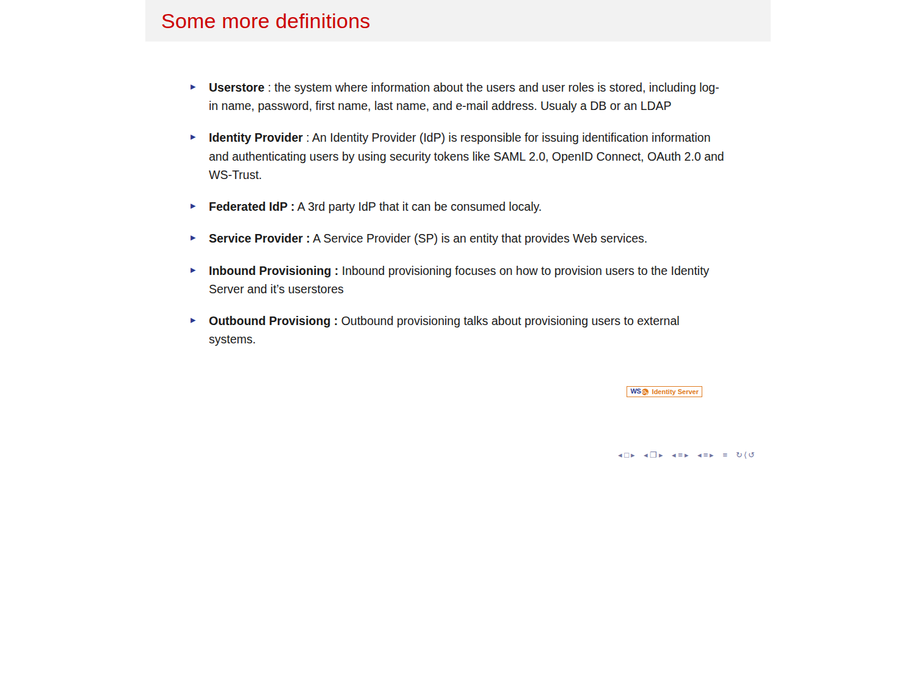Some more definitions
Userstore : the system where information about the users and user roles is stored, including log-in name, password, first name, last name, and e-mail address. Usualy a DB or an LDAP
Identity Provider : An Identity Provider (IdP) is responsible for issuing identification information and authenticating users by using security tokens like SAML 2.0, OpenID Connect, OAuth 2.0 and WS-Trust.
Federated IdP : A 3rd party IdP that it can be consumed localy.
Service Provider : A Service Provider (SP) is an entity that provides Web services.
Inbound Provisioning : Inbound provisioning focuses on how to provision users to the Identity Server and it’s userstores
Outbound Provisiong : Outbound provisioning talks about provisioning users to external systems.
WSO2 Identity Server
◂□▸ ◂❐▸ ◂≡▸ ◂≡▸ ≡ ↻⟨↺